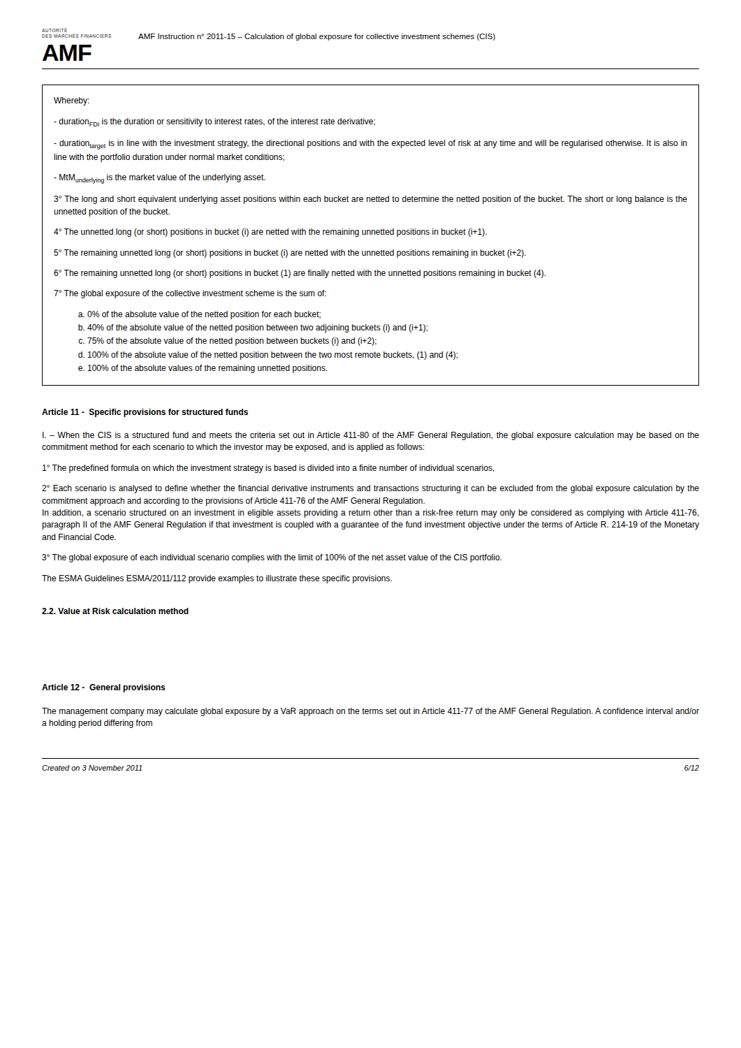Autorité
des marchés financiers
AMF
AMF Instruction n° 2011-15 – Calculation of global exposure for collective investment schemes (CIS)
Whereby:
- durationFDI is the duration or sensitivity to interest rates, of the interest rate derivative;
- durationtarget is in line with the investment strategy, the directional positions and with the expected level of risk at any time and will be regularised otherwise. It is also in line with the portfolio duration under normal market conditions;
- MtMunderlying is the market value of the underlying asset.
3° The long and short equivalent underlying asset positions within each bucket are netted to determine the netted position of the bucket. The short or long balance is the unnetted position of the bucket.
4° The unnetted long (or short) positions in bucket (i) are netted with the remaining unnetted positions in bucket (i+1).
5° The remaining unnetted long (or short) positions in bucket (i) are netted with the unnetted positions remaining in bucket (i+2).
6° The remaining unnetted long (or short) positions in bucket (1) are finally netted with the unnetted positions remaining in bucket (4).
7° The global exposure of the collective investment scheme is the sum of:
0% of the absolute value of the netted position for each bucket;
40% of the absolute value of the netted position between two adjoining buckets (i) and (i+1);
75% of the absolute value of the netted position between buckets (i) and (i+2);
100% of the absolute value of the netted position between the two most remote buckets, (1) and (4);
100% of the absolute values of the remaining unnetted positions.
Article 11 - Specific provisions for structured funds
I. – When the CIS is a structured fund and meets the criteria set out in Article 411-80 of the AMF General Regulation, the global exposure calculation may be based on the commitment method for each scenario to which the investor may be exposed, and is applied as follows:
1° The predefined formula on which the investment strategy is based is divided into a finite number of individual scenarios,
2° Each scenario is analysed to define whether the financial derivative instruments and transactions structuring it can be excluded from the global exposure calculation by the commitment approach and according to the provisions of Article 411-76 of the AMF General Regulation.
In addition, a scenario structured on an investment in eligible assets providing a return other than a risk-free return may only be considered as complying with Article 411-76, paragraph II of the AMF General Regulation if that investment is coupled with a guarantee of the fund investment objective under the terms of Article R. 214-19 of the Monetary and Financial Code.
3° The global exposure of each individual scenario complies with the limit of 100% of the net asset value of the CIS portfolio.
The ESMA Guidelines ESMA/2011/112 provide examples to illustrate these specific provisions.
2.2. Value at Risk calculation method
Article 12 - General provisions
The management company may calculate global exposure by a VaR approach on the terms set out in Article 411-77 of the AMF General Regulation. A confidence interval and/or a holding period differing from
Created on 3 November 2011
6/12